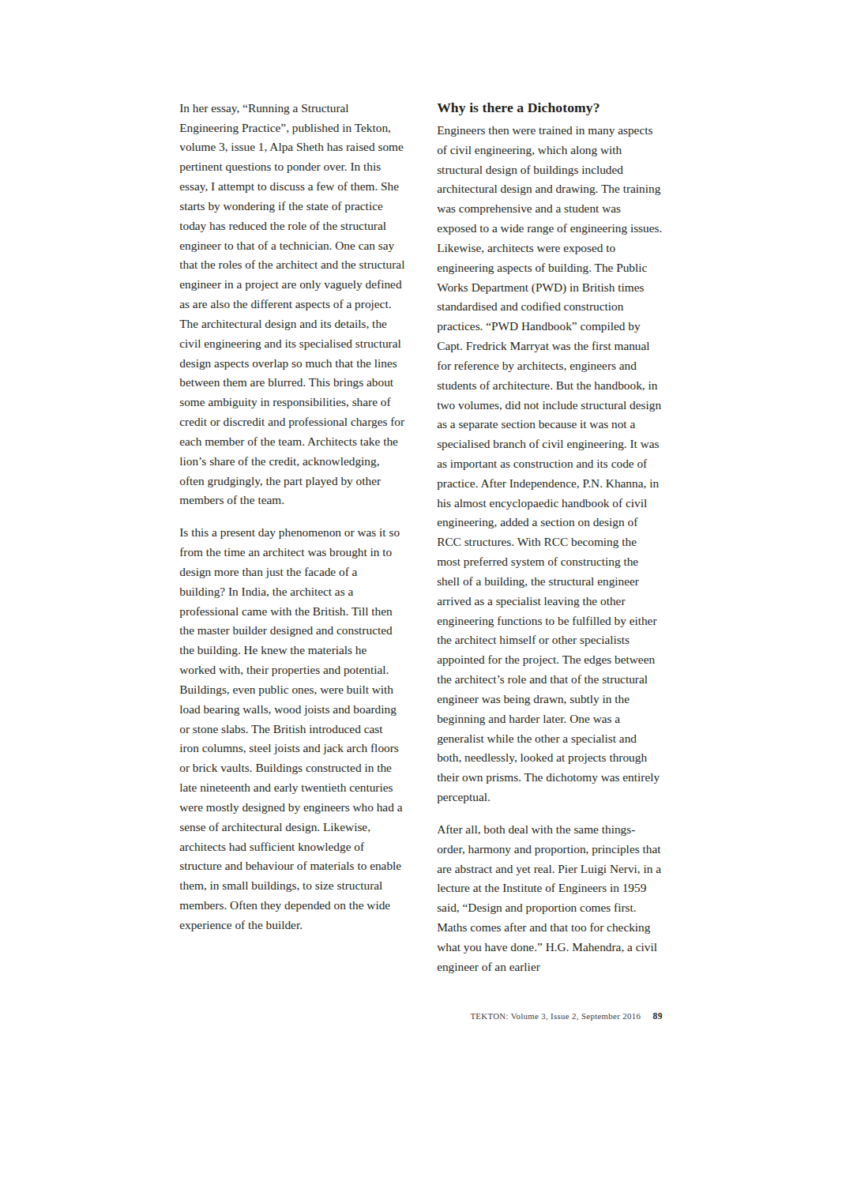In her essay, “Running a Structural Engineering Practice”, published in Tekton, volume 3, issue 1, Alpa Sheth has raised some pertinent questions to ponder over. In this essay, I attempt to discuss a few of them. She starts by wondering if the state of practice today has reduced the role of the structural engineer to that of a technician. One can say that the roles of the architect and the structural engineer in a project are only vaguely defined as are also the different aspects of a project. The architectural design and its details, the civil engineering and its specialised structural design aspects overlap so much that the lines between them are blurred. This brings about some ambiguity in responsibilities, share of credit or discredit and professional charges for each member of the team. Architects take the lion’s share of the credit, acknowledging, often grudgingly, the part played by other members of the team.
Is this a present day phenomenon or was it so from the time an architect was brought in to design more than just the facade of a building? In India, the architect as a professional came with the British. Till then the master builder designed and constructed the building. He knew the materials he worked with, their properties and potential. Buildings, even public ones, were built with load bearing walls, wood joists and boarding or stone slabs. The British introduced cast iron columns, steel joists and jack arch floors or brick vaults. Buildings constructed in the late nineteenth and early twentieth centuries were mostly designed by engineers who had a sense of architectural design. Likewise, architects had sufficient knowledge of structure and behaviour of materials to enable them, in small buildings, to size structural members. Often they depended on the wide experience of the builder.
Why is there a Dichotomy?
Engineers then were trained in many aspects of civil engineering, which along with structural design of buildings included architectural design and drawing. The training was comprehensive and a student was exposed to a wide range of engineering issues. Likewise, architects were exposed to engineering aspects of building. The Public Works Department (PWD) in British times standardised and codified construction practices. “PWD Handbook” compiled by Capt. Fredrick Marryat was the first manual for reference by architects, engineers and students of architecture. But the handbook, in two volumes, did not include structural design as a separate section because it was not a specialised branch of civil engineering. It was as important as construction and its code of practice. After Independence, P.N. Khanna, in his almost encyclopaedic handbook of civil engineering, added a section on design of RCC structures. With RCC becoming the most preferred system of constructing the shell of a building, the structural engineer arrived as a specialist leaving the other engineering functions to be fulfilled by either the architect himself or other specialists appointed for the project. The edges between the architect’s role and that of the structural engineer was being drawn, subtly in the beginning and harder later. One was a generalist while the other a specialist and both, needlessly, looked at projects through their own prisms. The dichotomy was entirely perceptual.
After all, both deal with the same things- order, harmony and proportion, principles that are abstract and yet real. Pier Luigi Nervi, in a lecture at the Institute of Engineers in 1959 said, “Design and proportion comes first. Maths comes after and that too for checking what you have done.” H.G. Mahendra, a civil engineer of an earlier
TEKTON: Volume 3, Issue 2, September 201689